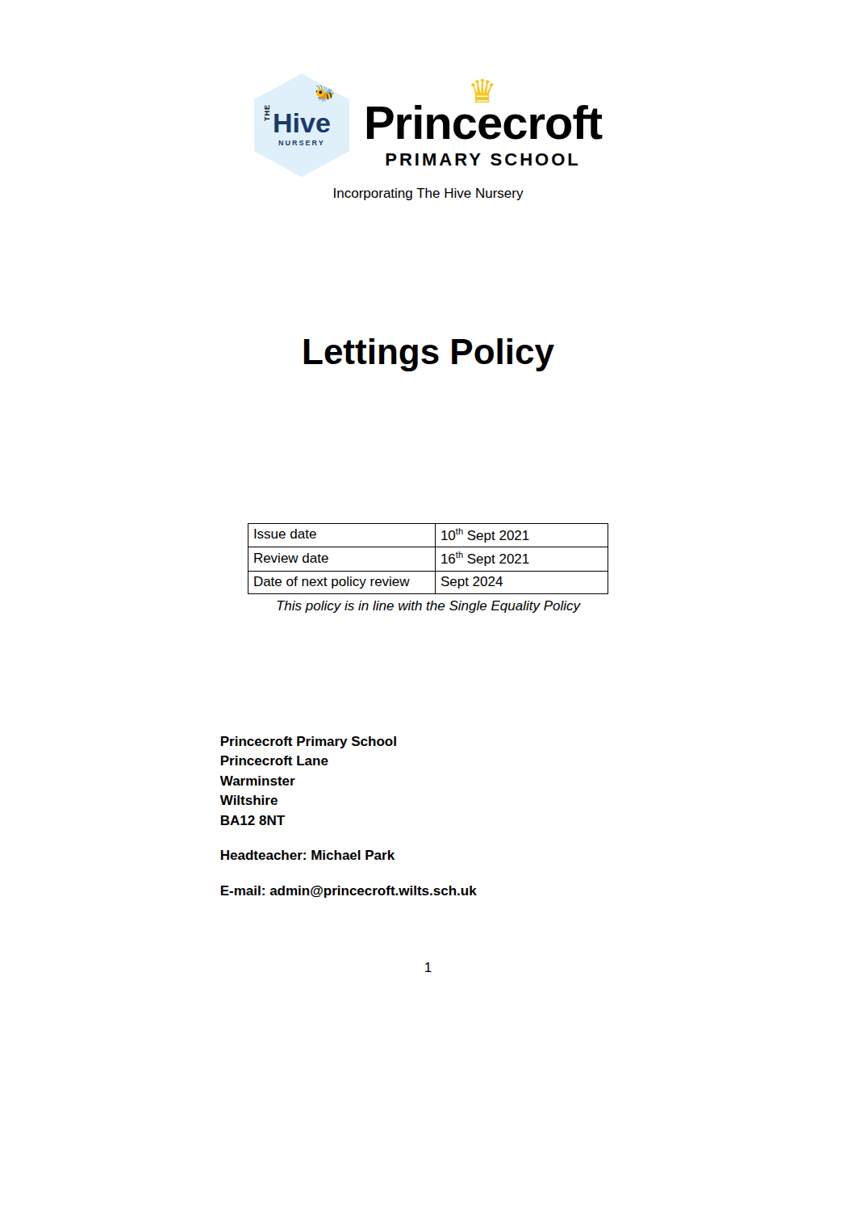🐝 THE Hive NURSERY
♛
Princecroft
PRIMARY SCHOOL
Incorporating The Hive Nursery
Lettings Policy
| Issue date | 10 th Sept 2021 |
| Review date | 16 th Sept 2021 |
| Date of next policy review | Sept 2024 |
This policy is in line with the Single Equality Policy
Princecroft Primary School
Princecroft Lane
Warminster
Wiltshire
BA12 8NT
Headteacher: Michael Park
E-mail: admin@princecroft.wilts.sch.uk
1